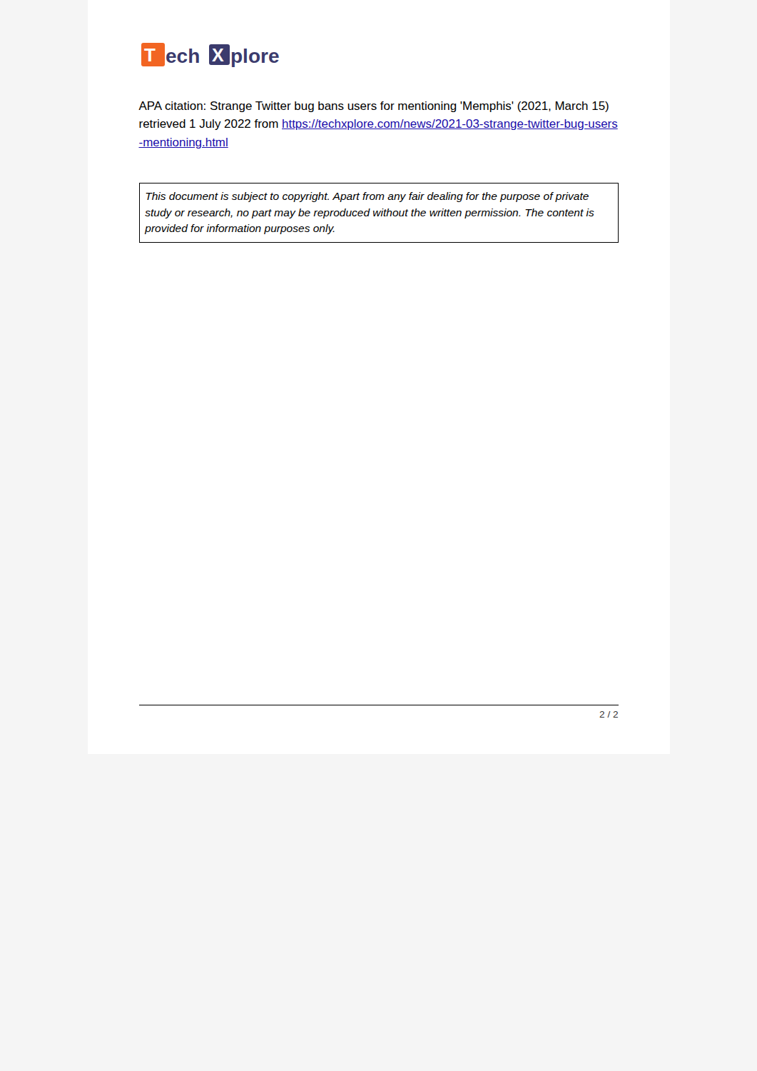APA citation: Strange Twitter bug bans users for mentioning 'Memphis' (2021, March 15) retrieved 1 July 2022 from https://techxplore.com/news/2021-03-strange-twitter-bug-users-mentioning.html
This document is subject to copyright. Apart from any fair dealing for the purpose of private study or research, no part may be reproduced without the written permission. The content is provided for information purposes only.
2 / 2